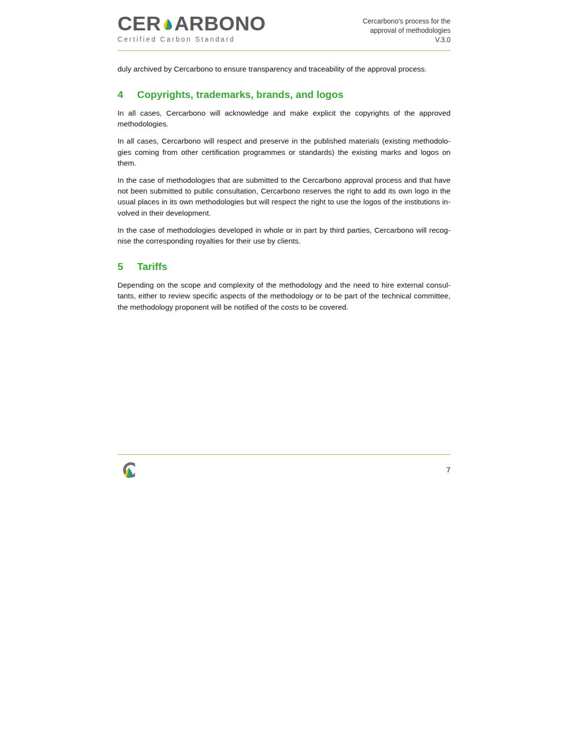CER ARBONO
Certified Carbon Standard
Cercarbono's process for the
approval of methodologies
V.3.0
duly archived by Cercarbono to ensure transparency and traceability of the approval process.
4 Copyrights, trademarks, brands, and logos
In all cases, Cercarbono will acknowledge and make explicit the copyrights of the approved methodologies.
In all cases, Cercarbono will respect and preserve in the published materials (existing methodologies coming from other certification programmes or standards) the existing marks and logos on them.
In the case of methodologies that are submitted to the Cercarbono approval process and that have not been submitted to public consultation, Cercarbono reserves the right to add its own logo in the usual places in its own methodologies but will respect the right to use the logos of the institutions involved in their development.
In the case of methodologies developed in whole or in part by third parties, Cercarbono will recognise the corresponding royalties for their use by clients.
5 Tariffs
Depending on the scope and complexity of the methodology and the need to hire external consultants, either to review specific aspects of the methodology or to be part of the technical committee, the methodology proponent will be notified of the costs to be covered.
7